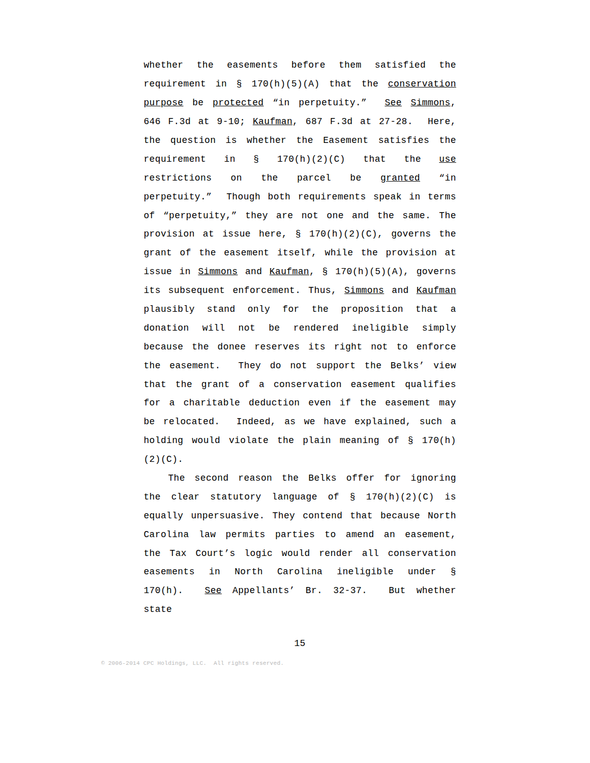whether the easements before them satisfied the requirement in § 170(h)(5)(A) that the conservation purpose be protected “in perpetuity.” See Simmons, 646 F.3d at 9-10; Kaufman, 687 F.3d at 27-28. Here, the question is whether the Easement satisfies the requirement in § 170(h)(2)(C) that the use restrictions on the parcel be granted “in perpetuity.” Though both requirements speak in terms of “perpetuity,” they are not one and the same. The provision at issue here, § 170(h)(2)(C), governs the grant of the easement itself, while the provision at issue in Simmons and Kaufman, § 170(h)(5)(A), governs its subsequent enforcement. Thus, Simmons and Kaufman plausibly stand only for the proposition that a donation will not be rendered ineligible simply because the donee reserves its right not to enforce the easement. They do not support the Belks’ view that the grant of a conservation easement qualifies for a charitable deduction even if the easement may be relocated. Indeed, as we have explained, such a holding would violate the plain meaning of § 170(h)(2)(C).
The second reason the Belks offer for ignoring the clear statutory language of § 170(h)(2)(C) is equally unpersuasive. They contend that because North Carolina law permits parties to amend an easement, the Tax Court’s logic would render all conservation easements in North Carolina ineligible under § 170(h). See Appellants’ Br. 32-37. But whether state
15
© 2006-2014 CPC Holdings, LLC. All rights reserved.